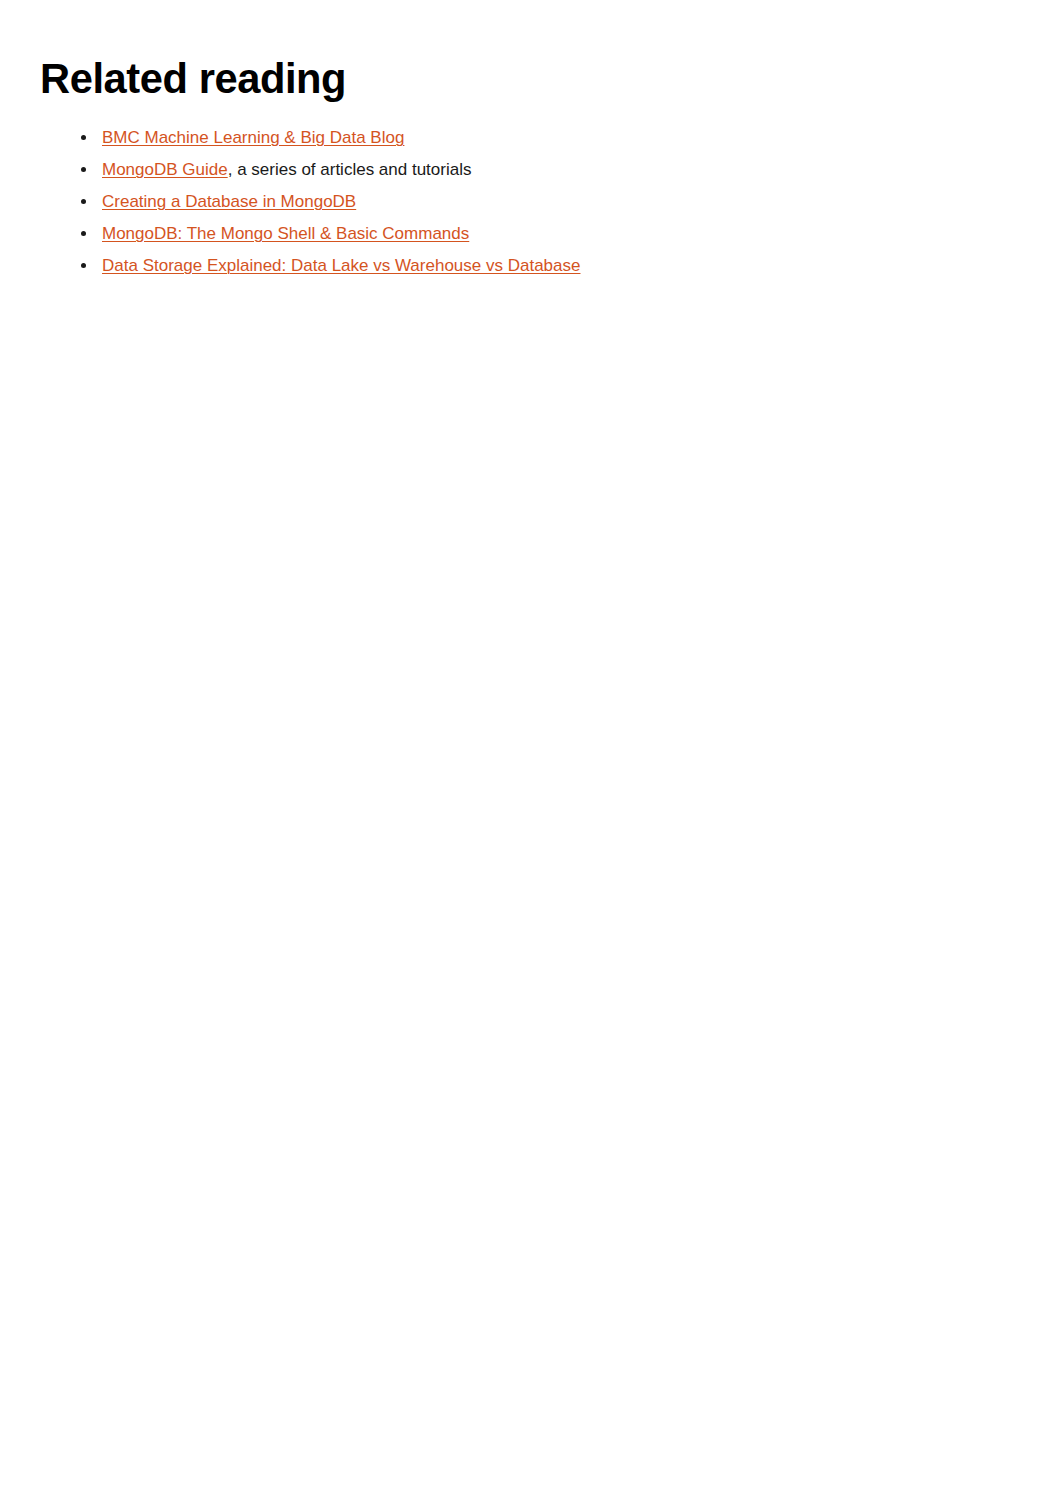Related reading
BMC Machine Learning & Big Data Blog
MongoDB Guide, a series of articles and tutorials
Creating a Database in MongoDB
MongoDB: The Mongo Shell & Basic Commands
Data Storage Explained: Data Lake vs Warehouse vs Database